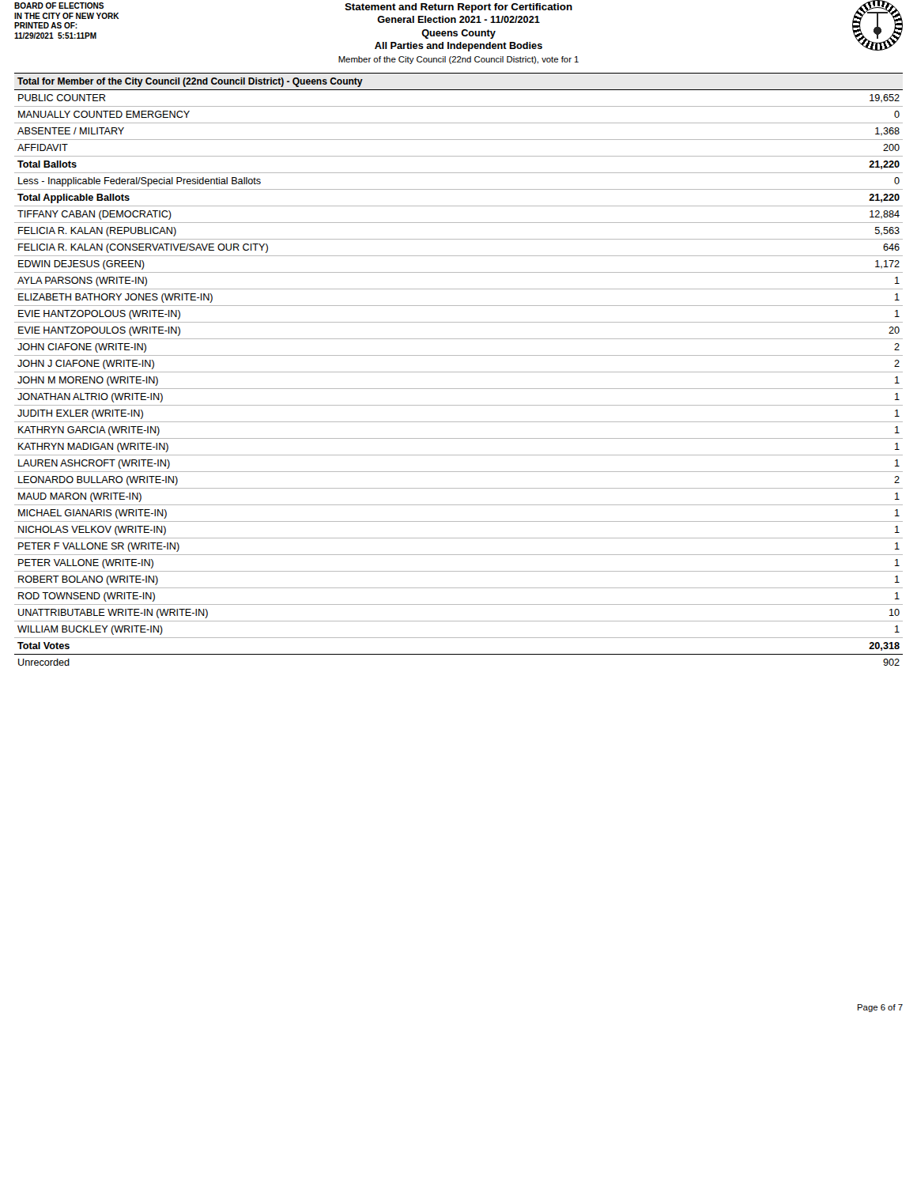BOARD OF ELECTIONS
IN THE CITY OF NEW YORK
PRINTED AS OF:
11/29/2021 5:51:11PM
Statement and Return Report for Certification
General Election 2021 - 11/02/2021
Queens County
All Parties and Independent Bodies
Member of the City Council (22nd Council District), vote for 1
Total for Member of the City Council (22nd Council District) - Queens County
| PUBLIC COUNTER | 19,652 |
| MANUALLY COUNTED EMERGENCY | 0 |
| ABSENTEE / MILITARY | 1,368 |
| AFFIDAVIT | 200 |
| Total Ballots | 21,220 |
| Less - Inapplicable Federal/Special Presidential Ballots | 0 |
| Total Applicable Ballots | 21,220 |
| TIFFANY CABAN (DEMOCRATIC) | 12,884 |
| FELICIA R. KALAN (REPUBLICAN) | 5,563 |
| FELICIA R. KALAN (CONSERVATIVE/SAVE OUR CITY) | 646 |
| EDWIN DEJESUS (GREEN) | 1,172 |
| AYLA PARSONS (WRITE-IN) | 1 |
| ELIZABETH BATHORY JONES (WRITE-IN) | 1 |
| EVIE HANTZOPOLOUS (WRITE-IN) | 1 |
| EVIE HANTZOPOULOS (WRITE-IN) | 20 |
| JOHN CIAFONE (WRITE-IN) | 2 |
| JOHN J CIAFONE (WRITE-IN) | 2 |
| JOHN M MORENO (WRITE-IN) | 1 |
| JONATHAN ALTRIO (WRITE-IN) | 1 |
| JUDITH EXLER (WRITE-IN) | 1 |
| KATHRYN GARCIA (WRITE-IN) | 1 |
| KATHRYN MADIGAN (WRITE-IN) | 1 |
| LAUREN ASHCROFT (WRITE-IN) | 1 |
| LEONARDO BULLARO (WRITE-IN) | 2 |
| MAUD MARON (WRITE-IN) | 1 |
| MICHAEL GIANARIS (WRITE-IN) | 1 |
| NICHOLAS VELKOV (WRITE-IN) | 1 |
| PETER F VALLONE SR (WRITE-IN) | 1 |
| PETER VALLONE (WRITE-IN) | 1 |
| ROBERT BOLANO (WRITE-IN) | 1 |
| ROD TOWNSEND (WRITE-IN) | 1 |
| UNATTRIBUTABLE WRITE-IN (WRITE-IN) | 10 |
| WILLIAM BUCKLEY (WRITE-IN) | 1 |
| Total Votes | 20,318 |
| Unrecorded | 902 |
Page 6 of 7